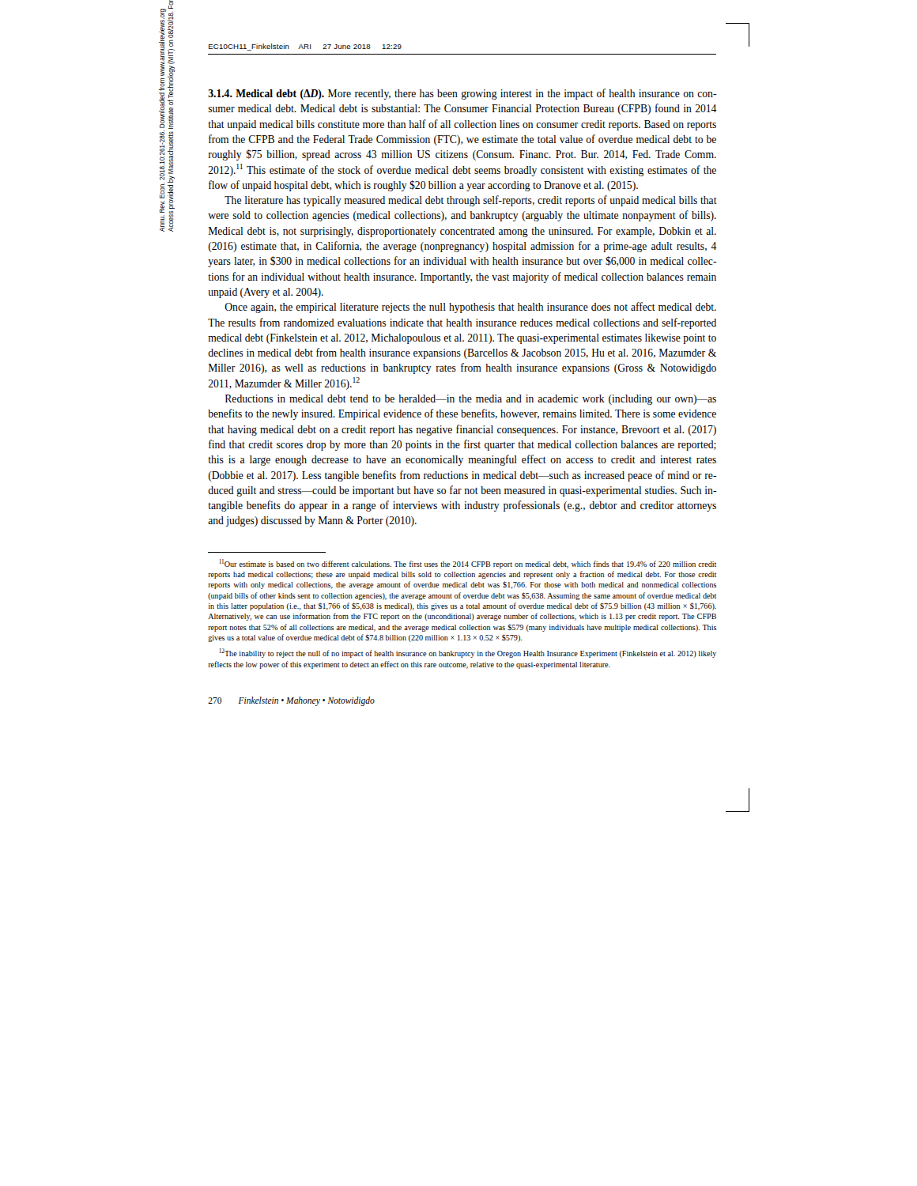EC10CH11_Finkelstein ARI 27 June 2018 12:29
Annu. Rev. Econ. 2018.10:261-286. Downloaded from www.annualreviews.org
Access provided by Massachusetts Institute of Technology (MIT) on 08/20/18. For personal use only.
3.1.4. Medical debt (ΔD). More recently, there has been growing interest in the impact of health insurance on consumer medical debt. Medical debt is substantial: The Consumer Financial Protection Bureau (CFPB) found in 2014 that unpaid medical bills constitute more than half of all collection lines on consumer credit reports. Based on reports from the CFPB and the Federal Trade Commission (FTC), we estimate the total value of overdue medical debt to be roughly $75 billion, spread across 43 million US citizens (Consum. Financ. Prot. Bur. 2014, Fed. Trade Comm. 2012).11 This estimate of the stock of overdue medical debt seems broadly consistent with existing estimates of the flow of unpaid hospital debt, which is roughly $20 billion a year according to Dranove et al. (2015).
The literature has typically measured medical debt through self-reports, credit reports of unpaid medical bills that were sold to collection agencies (medical collections), and bankruptcy (arguably the ultimate nonpayment of bills). Medical debt is, not surprisingly, disproportionately concentrated among the uninsured. For example, Dobkin et al. (2016) estimate that, in California, the average (nonpregnancy) hospital admission for a prime-age adult results, 4 years later, in $300 in medical collections for an individual with health insurance but over $6,000 in medical collections for an individual without health insurance. Importantly, the vast majority of medical collection balances remain unpaid (Avery et al. 2004).
Once again, the empirical literature rejects the null hypothesis that health insurance does not affect medical debt. The results from randomized evaluations indicate that health insurance reduces medical collections and self-reported medical debt (Finkelstein et al. 2012, Michalopoulous et al. 2011). The quasi-experimental estimates likewise point to declines in medical debt from health insurance expansions (Barcellos & Jacobson 2015, Hu et al. 2016, Mazumder & Miller 2016), as well as reductions in bankruptcy rates from health insurance expansions (Gross & Notowidigdo 2011, Mazumder & Miller 2016).12
Reductions in medical debt tend to be heralded—in the media and in academic work (including our own)—as benefits to the newly insured. Empirical evidence of these benefits, however, remains limited. There is some evidence that having medical debt on a credit report has negative financial consequences. For instance, Brevoort et al. (2017) find that credit scores drop by more than 20 points in the first quarter that medical collection balances are reported; this is a large enough decrease to have an economically meaningful effect on access to credit and interest rates (Dobbie et al. 2017). Less tangible benefits from reductions in medical debt—such as increased peace of mind or reduced guilt and stress—could be important but have so far not been measured in quasi-experimental studies. Such intangible benefits do appear in a range of interviews with industry professionals (e.g., debtor and creditor attorneys and judges) discussed by Mann & Porter (2010).
11Our estimate is based on two different calculations. The first uses the 2014 CFPB report on medical debt, which finds that 19.4% of 220 million credit reports had medical collections; these are unpaid medical bills sold to collection agencies and represent only a fraction of medical debt. For those credit reports with only medical collections, the average amount of overdue medical debt was $1,766. For those with both medical and nonmedical collections (unpaid bills of other kinds sent to collection agencies), the average amount of overdue debt was $5,638. Assuming the same amount of overdue medical debt in this latter population (i.e., that $1,766 of $5,638 is medical), this gives us a total amount of overdue medical debt of $75.9 billion (43 million × $1,766). Alternatively, we can use information from the FTC report on the (unconditional) average number of collections, which is 1.13 per credit report. The CFPB report notes that 52% of all collections are medical, and the average medical collection was $579 (many individuals have multiple medical collections). This gives us a total value of overdue medical debt of $74.8 billion (220 million × 1.13 × 0.52 × $579).
12The inability to reject the null of no impact of health insurance on bankruptcy in the Oregon Health Insurance Experiment (Finkelstein et al. 2012) likely reflects the low power of this experiment to detect an effect on this rare outcome, relative to the quasi-experimental literature.
270 Finkelstein • Mahoney • Notowidigdo